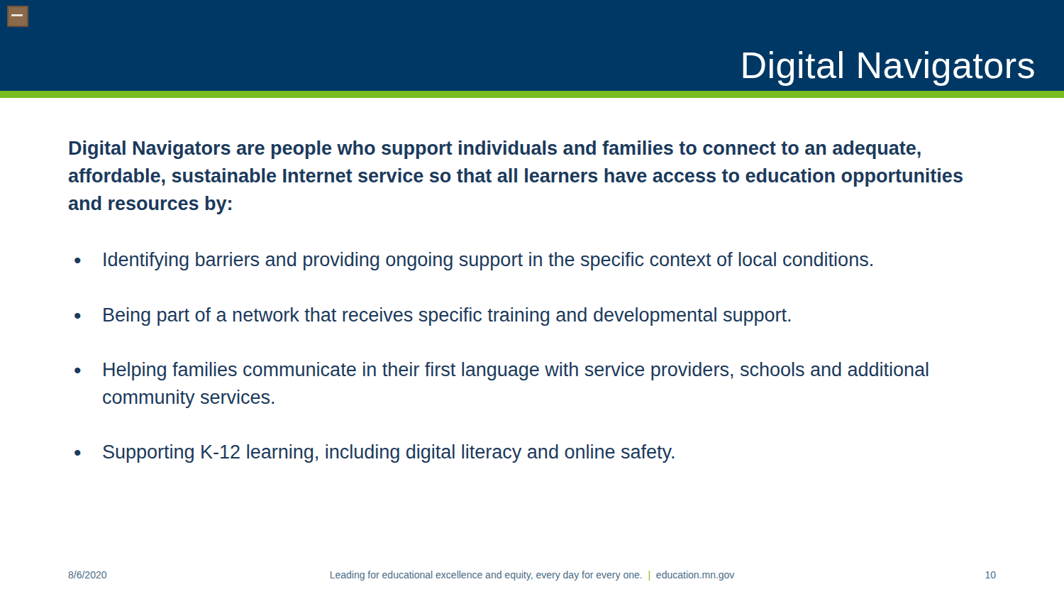Digital Navigators
Digital Navigators are people who support individuals and families to connect to an adequate, affordable, sustainable Internet service so that all learners have access to education opportunities and resources by:
Identifying barriers and providing ongoing support in the specific context of local conditions.
Being part of a network that receives specific training and developmental support.
Helping families communicate in their first language with service providers, schools and additional community services.
Supporting K-12 learning, including digital literacy and online safety.
8/6/2020 Leading for educational excellence and equity, every day for every one. | education.mn.gov 10